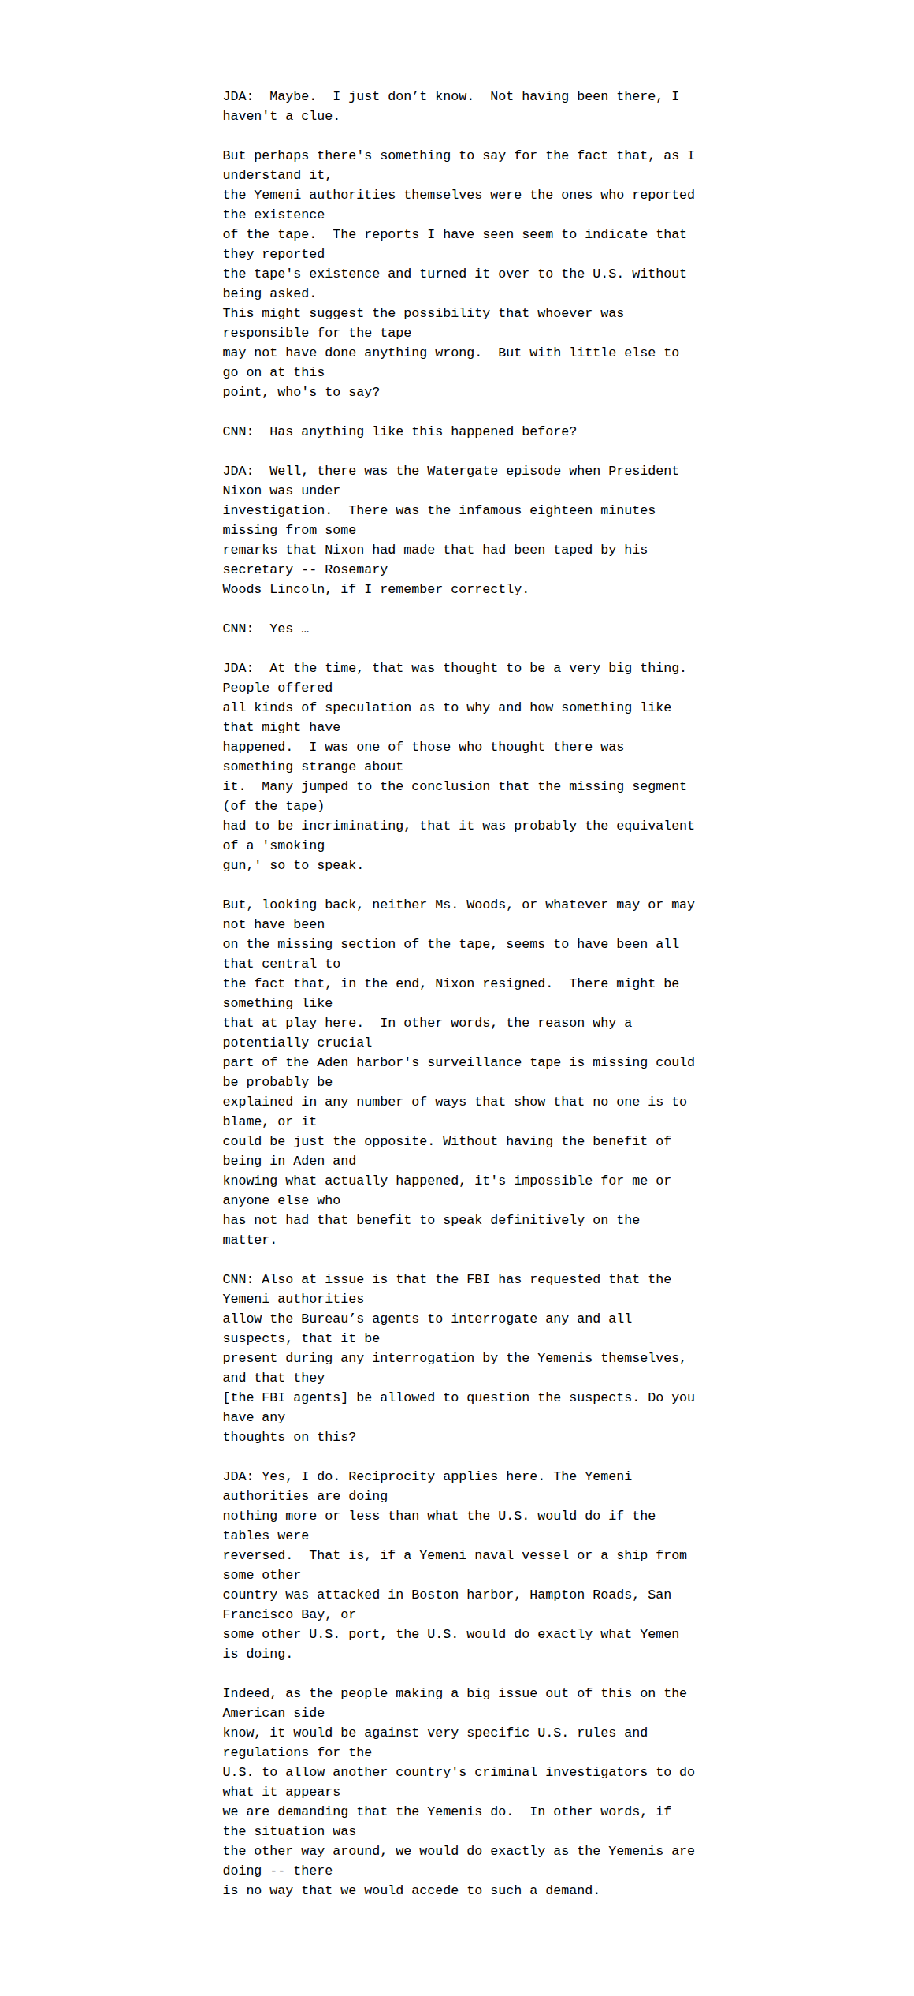JDA: Maybe. I just don’t know. Not having been there, I haven't a clue.
But perhaps there's something to say for the fact that, as I understand it, the Yemeni authorities themselves were the ones who reported the existence of the tape. The reports I have seen seem to indicate that they reported the tape's existence and turned it over to the U.S. without being asked. This might suggest the possibility that whoever was responsible for the tape may not have done anything wrong. But with little else to go on at this point, who's to say?
CNN: Has anything like this happened before?
JDA: Well, there was the Watergate episode when President Nixon was under investigation. There was the infamous eighteen minutes missing from some remarks that Nixon had made that had been taped by his secretary -- Rosemary Woods Lincoln, if I remember correctly.
CNN: Yes …
JDA: At the time, that was thought to be a very big thing. People offered all kinds of speculation as to why and how something like that might have happened. I was one of those who thought there was something strange about it. Many jumped to the conclusion that the missing segment (of the tape) had to be incriminating, that it was probably the equivalent of a 'smoking gun,' so to speak.
But, looking back, neither Ms. Woods, or whatever may or may not have been on the missing section of the tape, seems to have been all that central to the fact that, in the end, Nixon resigned. There might be something like that at play here. In other words, the reason why a potentially crucial part of the Aden harbor's surveillance tape is missing could be probably be explained in any number of ways that show that no one is to blame, or it could be just the opposite. Without having the benefit of being in Aden and knowing what actually happened, it's impossible for me or anyone else who has not had that benefit to speak definitively on the matter.
CNN: Also at issue is that the FBI has requested that the Yemeni authorities allow the Bureau’s agents to interrogate any and all suspects, that it be present during any interrogation by the Yemenis themselves, and that they [the FBI agents] be allowed to question the suspects. Do you have any thoughts on this?
JDA: Yes, I do. Reciprocity applies here. The Yemeni authorities are doing nothing more or less than what the U.S. would do if the tables were reversed. That is, if a Yemeni naval vessel or a ship from some other country was attacked in Boston harbor, Hampton Roads, San Francisco Bay, or some other U.S. port, the U.S. would do exactly what Yemen is doing.
Indeed, as the people making a big issue out of this on the American side know, it would be against very specific U.S. rules and regulations for the U.S. to allow another country's criminal investigators to do what it appears we are demanding that the Yemenis do. In other words, if the situation was the other way around, we would do exactly as the Yemenis are doing -- there is no way that we would accede to such a demand.